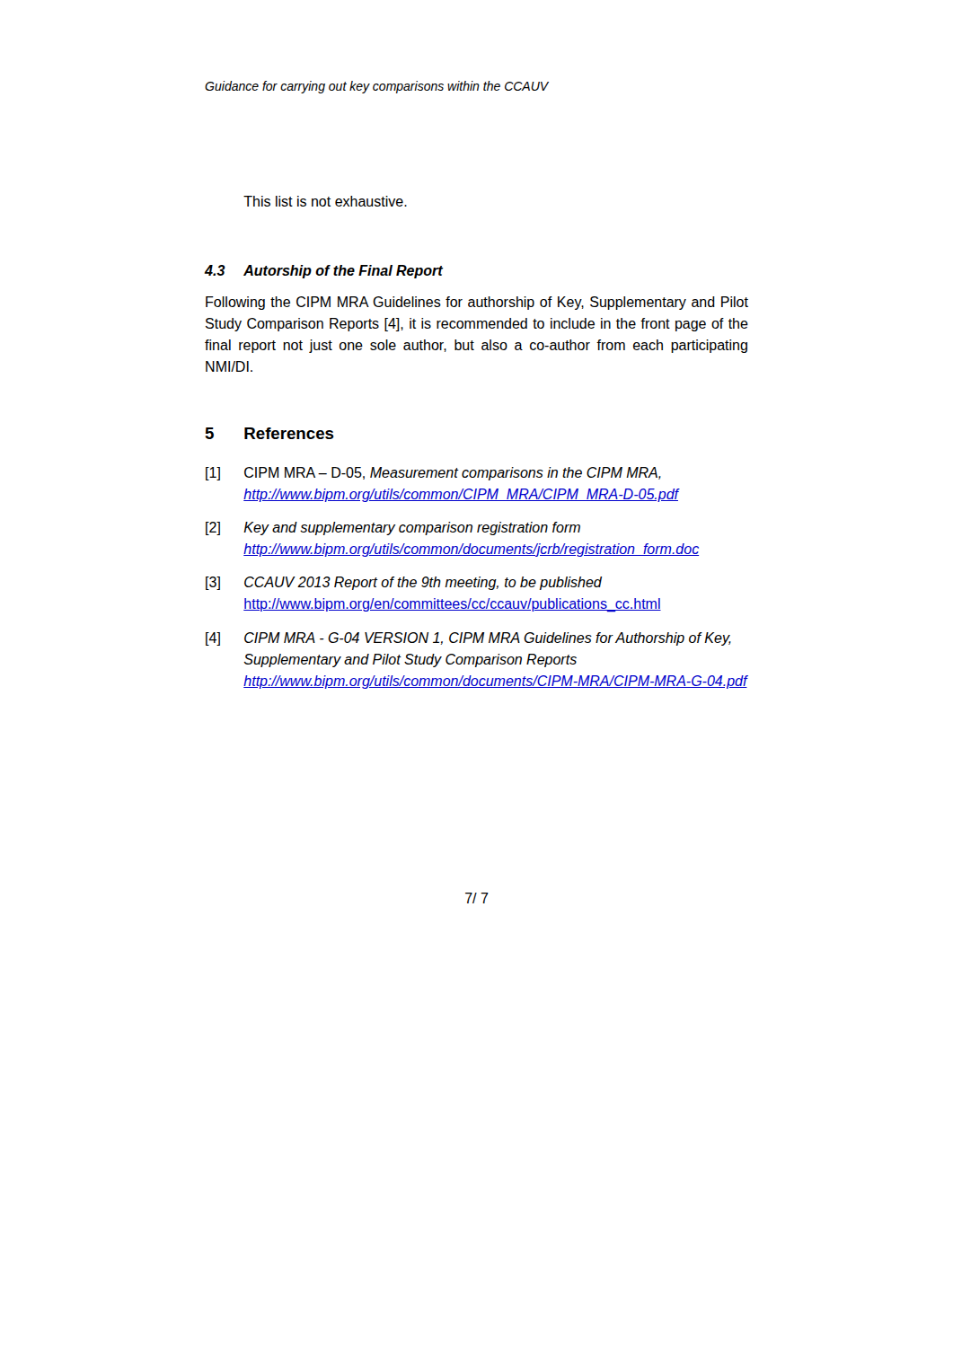Guidance for carrying out key comparisons within the CCAUV
This list is not exhaustive.
4.3 Autorship of the Final Report
Following the CIPM MRA Guidelines for authorship of Key, Supplementary and Pilot Study Comparison Reports [4], it is recommended to include in the front page of the final report not just one sole author, but also a co-author from each participating NMI/DI.
5 References
| [1] | CIPM MRA – D-05, Measurement comparisons in the CIPM MRA, http://www.bipm.org/utils/common/CIPM_MRA/CIPM_MRA-D-05.pdf |
| [2] | Key and supplementary comparison registration form http://www.bipm.org/utils/common/documents/jcrb/registration_form.doc |
| [3] | CCAUV 2013 Report of the 9th meeting, to be published http://www.bipm.org/en/committees/cc/ccauv/publications_cc.html |
| [4] | CIPM MRA - G-04 VERSION 1, CIPM MRA Guidelines for Authorship of Key, Supplementary and Pilot Study Comparison Reports http://www.bipm.org/utils/common/documents/CIPM-MRA/CIPM-MRA-G-04.pdf |
7/ 7